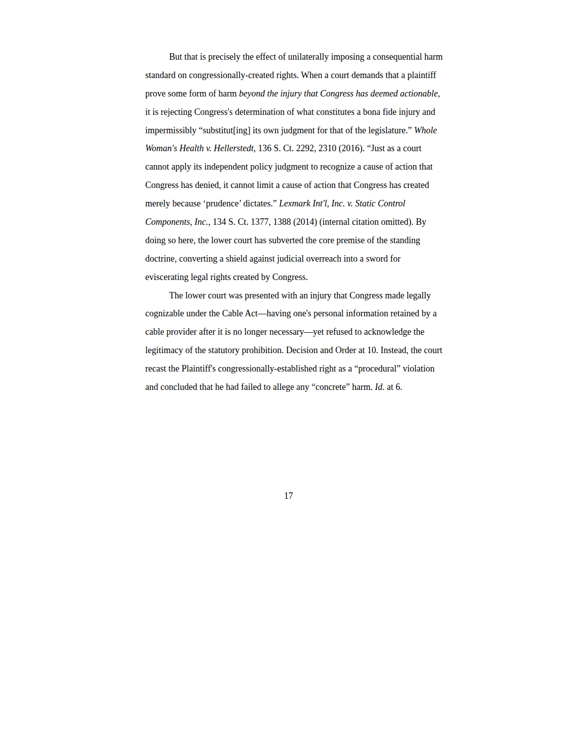But that is precisely the effect of unilaterally imposing a consequential harm standard on congressionally-created rights. When a court demands that a plaintiff prove some form of harm beyond the injury that Congress has deemed actionable, it is rejecting Congress's determination of what constitutes a bona fide injury and impermissibly “substitut[ing] its own judgment for that of the legislature.” Whole Woman's Health v. Hellerstedt, 136 S. Ct. 2292, 2310 (2016). “Just as a court cannot apply its independent policy judgment to recognize a cause of action that Congress has denied, it cannot limit a cause of action that Congress has created merely because ‘prudence’ dictates.” Lexmark Int'l, Inc. v. Static Control Components, Inc., 134 S. Ct. 1377, 1388 (2014) (internal citation omitted). By doing so here, the lower court has subverted the core premise of the standing doctrine, converting a shield against judicial overreach into a sword for eviscerating legal rights created by Congress.
The lower court was presented with an injury that Congress made legally cognizable under the Cable Act—having one's personal information retained by a cable provider after it is no longer necessary—yet refused to acknowledge the legitimacy of the statutory prohibition. Decision and Order at 10. Instead, the court recast the Plaintiff's congressionally-established right as a “procedural” violation and concluded that he had failed to allege any “concrete” harm. Id. at 6.
17